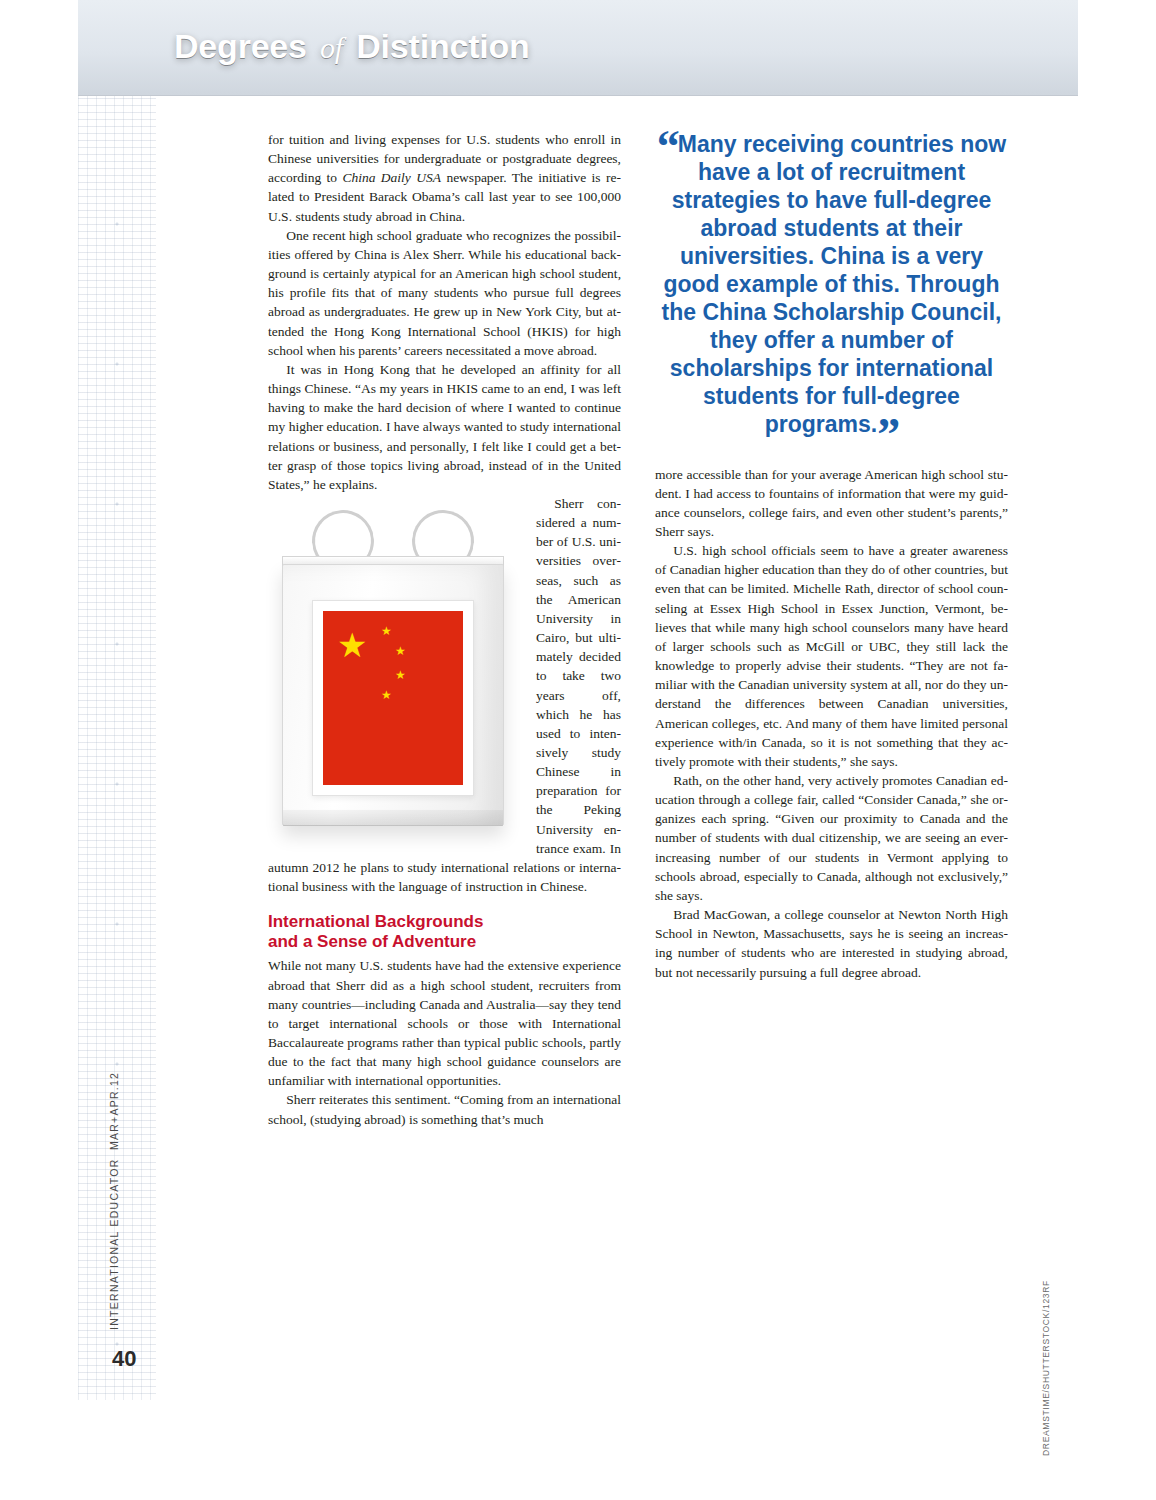Degrees of Distinction
for tuition and living expenses for U.S. students who enroll in Chinese universities for undergraduate or postgraduate degrees, according to China Daily USA newspaper. The initiative is related to President Barack Obama’s call last year to see 100,000 U.S. students study abroad in China.
One recent high school graduate who recognizes the possibilities offered by China is Alex Sherr. While his educational background is certainly atypical for an American high school student, his profile fits that of many students who pursue full degrees abroad as undergraduates. He grew up in New York City, but attended the Hong Kong International School (HKIS) for high school when his parents’ careers necessitated a move abroad.
It was in Hong Kong that he developed an affinity for all things Chinese. “As my years in HKIS came to an end, I was left having to make the hard decision of where I wanted to continue my higher education. I have always wanted to study international relations or business, and personally, I felt like I could get a better grasp of those topics living abroad, instead of in the United States,” he explains.
★ ★ ★ ★ ★
Sherr considered a number of U.S. universities overseas, such as the American University in Cairo, but ultimately decided to take two years off, which he has used to intensively study Chinese in preparation for the Peking University entrance exam. In autumn 2012 he plans to study international relations or international business with the language of instruction in Chinese.
International Backgrounds
and a Sense of Adventure
While not many U.S. students have had the extensive experience abroad that Sherr did as a high school student, recruiters from many countries—including Canada and Australia—say they tend to target international schools or those with International Baccalaureate programs rather than typical public schools, partly due to the fact that many high school guidance counselors are unfamiliar with international opportunities.
Sherr reiterates this sentiment. “Coming from an international school, (studying abroad) is something that’s much
“Many receiving countries now have a lot of recruitment strategies to have full-degree abroad students at their universities. China is a very good example of this. Through the China Scholarship Council, they offer a number of scholarships for international students for full-degree programs.”
more accessible than for your average American high school student. I had access to fountains of information that were my guidance counselors, college fairs, and even other student’s parents,” Sherr says.
U.S. high school officials seem to have a greater awareness of Canadian higher education than they do of other countries, but even that can be limited. Michelle Rath, director of school counseling at Essex High School in Essex Junction, Vermont, believes that while many high school counselors many have heard of larger schools such as McGill or UBC, they still lack the knowledge to properly advise their students. “They are not familiar with the Canadian university system at all, nor do they understand the differences between Canadian universities, American colleges, etc. And many of them have limited personal experience with/in Canada, so it is not something that they actively promote with their students,” she says.
Rath, on the other hand, very actively promotes Canadian education through a college fair, called “Consider Canada,” she organizes each spring. “Given our proximity to Canada and the number of students with dual citizenship, we are seeing an ever-increasing number of our students in Vermont applying to schools abroad, especially to Canada, although not exclusively,” she says.
Brad MacGowan, a college counselor at Newton North High School in Newton, Massachusetts, says he is seeing an increasing number of students who are interested in studying abroad, but not necessarily pursuing a full degree abroad.
International Educator MAR+APR.12
40
Dreamstime/Shutterstock/123RF